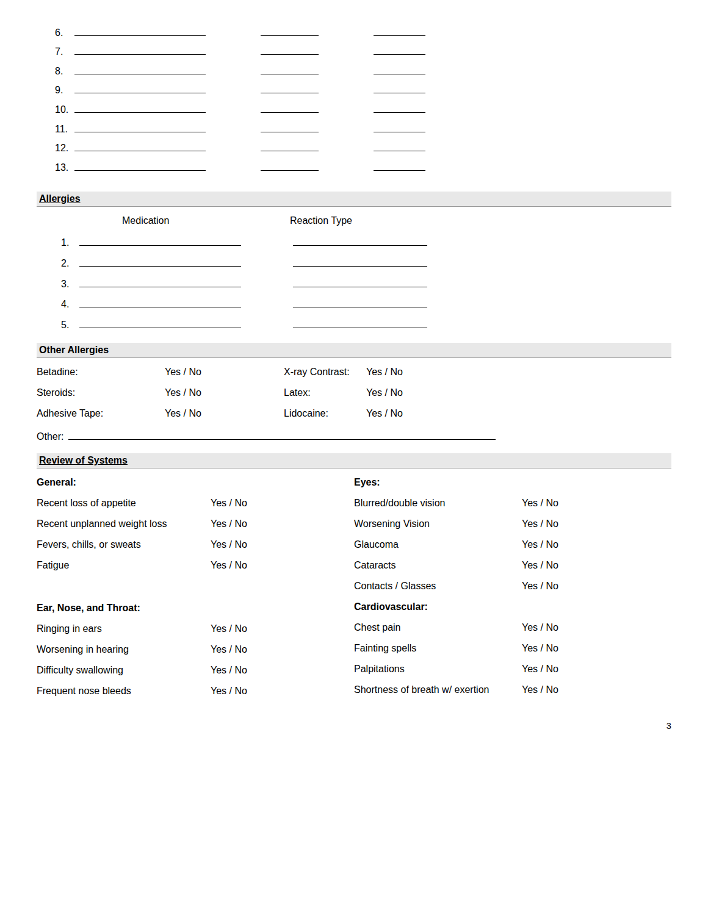6.
7.
8.
9.
10.
11.
12.
13.
Allergies
Medication
Reaction Type
1.
2.
3.
4.
5.
Other Allergies
Betadine:
Yes / No
X-ray Contrast:
Yes / No
Steroids:
Yes / No
Latex:
Yes / No
Adhesive Tape:
Yes / No
Lidocaine:
Yes / No
Other:
Review of Systems
General:
Recent loss of appetite
Yes / No
Recent unplanned weight loss
Yes / No
Fevers, chills, or sweats
Yes / No
Fatigue
Yes / No
Ear, Nose, and Throat:
Ringing in ears
Yes / No
Worsening in hearing
Yes / No
Difficulty swallowing
Yes / No
Frequent nose bleeds
Yes / No
Eyes:
Blurred/double vision
Yes / No
Worsening Vision
Yes / No
Glaucoma
Yes / No
Cataracts
Yes / No
Contacts / Glasses
Yes / No
Cardiovascular:
Chest pain
Yes / No
Fainting spells
Yes / No
Palpitations
Yes / No
Shortness of breath w/ exertion
Yes / No
3